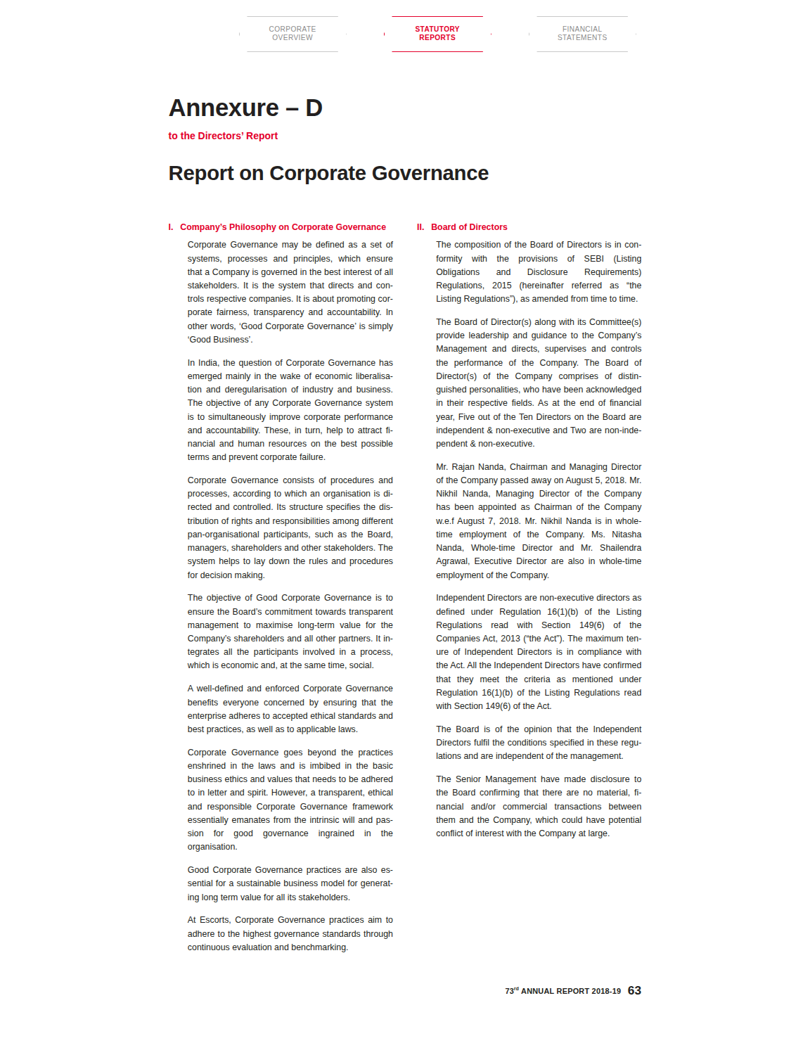CORPORATE OVERVIEW
STATUTORY REPORTS
FINANCIAL STATEMENTS
Annexure – D
to the Directors’ Report
Report on Corporate Governance
I. Company’s Philosophy on Corporate Governance
Corporate Governance may be defined as a set of systems, processes and principles, which ensure that a Company is governed in the best interest of all stakeholders. It is the system that directs and controls respective companies. It is about promoting corporate fairness, transparency and accountability. In other words, ‘Good Corporate Governance’ is simply ‘Good Business’.
In India, the question of Corporate Governance has emerged mainly in the wake of economic liberalisation and deregularisation of industry and business. The objective of any Corporate Governance system is to simultaneously improve corporate performance and accountability. These, in turn, help to attract financial and human resources on the best possible terms and prevent corporate failure.
Corporate Governance consists of procedures and processes, according to which an organisation is directed and controlled. Its structure specifies the distribution of rights and responsibilities among different pan-organisational participants, such as the Board, managers, shareholders and other stakeholders. The system helps to lay down the rules and procedures for decision making.
The objective of Good Corporate Governance is to ensure the Board’s commitment towards transparent management to maximise long-term value for the Company’s shareholders and all other partners. It integrates all the participants involved in a process, which is economic and, at the same time, social.
A well-defined and enforced Corporate Governance benefits everyone concerned by ensuring that the enterprise adheres to accepted ethical standards and best practices, as well as to applicable laws.
Corporate Governance goes beyond the practices enshrined in the laws and is imbibed in the basic business ethics and values that needs to be adhered to in letter and spirit. However, a transparent, ethical and responsible Corporate Governance framework essentially emanates from the intrinsic will and passion for good governance ingrained in the organisation.
Good Corporate Governance practices are also essential for a sustainable business model for generating long term value for all its stakeholders.
At Escorts, Corporate Governance practices aim to adhere to the highest governance standards through continuous evaluation and benchmarking.
II. Board of Directors
The composition of the Board of Directors is in conformity with the provisions of SEBI (Listing Obligations and Disclosure Requirements) Regulations, 2015 (hereinafter referred as “the Listing Regulations”), as amended from time to time.
The Board of Director(s) along with its Committee(s) provide leadership and guidance to the Company’s Management and directs, supervises and controls the performance of the Company. The Board of Director(s) of the Company comprises of distinguished personalities, who have been acknowledged in their respective fields. As at the end of financial year, Five out of the Ten Directors on the Board are independent & non-executive and Two are non-independent & non-executive.
Mr. Rajan Nanda, Chairman and Managing Director of the Company passed away on August 5, 2018. Mr. Nikhil Nanda, Managing Director of the Company has been appointed as Chairman of the Company w.e.f August 7, 2018. Mr. Nikhil Nanda is in whole-time employment of the Company. Ms. Nitasha Nanda, Whole-time Director and Mr. Shailendra Agrawal, Executive Director are also in whole-time employment of the Company.
Independent Directors are non-executive directors as defined under Regulation 16(1)(b) of the Listing Regulations read with Section 149(6) of the Companies Act, 2013 (“the Act”). The maximum tenure of Independent Directors is in compliance with the Act. All the Independent Directors have confirmed that they meet the criteria as mentioned under Regulation 16(1)(b) of the Listing Regulations read with Section 149(6) of the Act.
The Board is of the opinion that the Independent Directors fulfil the conditions specified in these regulations and are independent of the management.
The Senior Management have made disclosure to the Board confirming that there are no material, financial and/or commercial transactions between them and the Company, which could have potential conflict of interest with the Company at large.
73rd ANNUAL REPORT 2018-1963